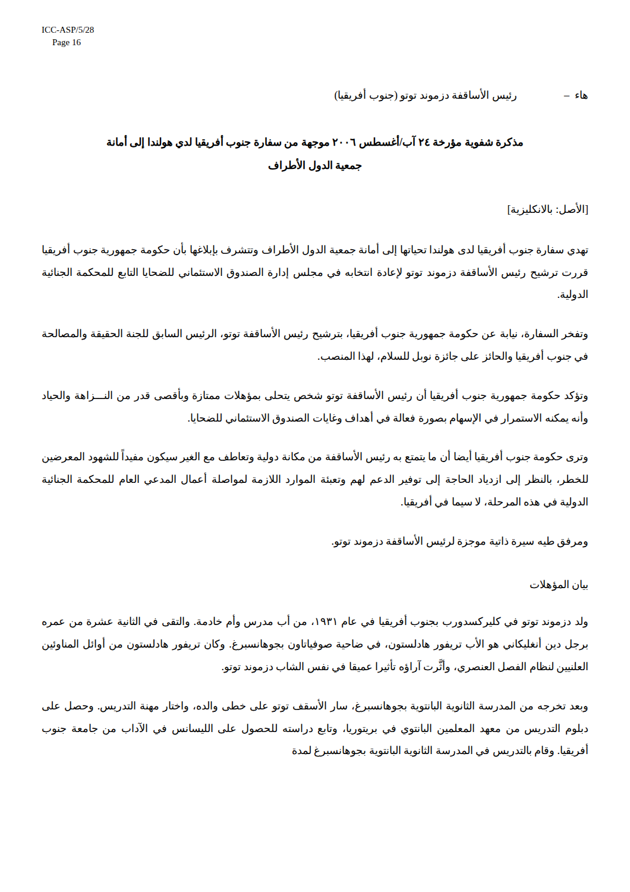ICC-ASP/5/28
Page 16
هاء – رئيس الأساقفة دزموند توتو (جنوب أفريقيا)
مذكرة شفوية مؤرخة ٢٤ آب/أغسطس ٢٠٠٦ موجهة من سفارة جنوب أفريقيا لدي هولندا إلى أمانة
جمعية الدول الأطراف
[الأصل: بالانكليزية]
تهدي سفارة جنوب أفريقيا لدى هولندا تحياتها إلى أمانة جمعية الدول الأطراف وتتشرف بإبلاغها بأن حكومة جمهورية جنوب أفريقيا قررت ترشيح رئيس الأساقفة دزموند توتو لإعادة انتخابه في مجلس إدارة الصندوق الاستئماني للضحايا التابع للمحكمة الجنائية الدولية.
وتفخر السفارة، نيابة عن حكومة جمهورية جنوب أفريقيا، بترشيح رئيس الأساقفة توتو، الرئيس السابق للجنة الحقيقة والمصالحة في جنوب أفريقيا والحائز على جائزة نوبل للسلام، لهذا المنصب.
وتؤكد حكومة جمهورية جنوب أفريقيا أن رئيس الأساقفة توتو شخص يتحلى بمؤهلات ممتازة وبأقصى قدر من النـــزاهة والحياد وأنه يمكنه الاستمرار في الإسهام بصورة فعالة في أهداف وغايات الصندوق الاستئماني للضحايا.
وترى حكومة جنوب أفريقيا أيضا أن ما يتمتع به رئيس الأساقفة من مكانة دولية وتعاطف مع الغير سيكون مفيداً للشهود المعرضين للخطر، بالنظر إلى ازدياد الحاجة إلى توفير الدعم لهم وتعبئة الموارد اللازمة لمواصلة أعمال المدعي العام للمحكمة الجنائية الدولية في هذه المرحلة، لا سيما في أفريقيا.
ومرفق طيه سيرة ذاتية موجزة لرئيس الأساقفة دزموند توتو.
بيان المؤهلات
ولد دزموند توتو في كليركسدورب بجنوب أفريقيا في عام ١٩٣١، من أب مدرس وأم خادمة. والتقى في الثانية عشرة من عمره برجل دين أنغليكاني هو الأب تريفور هادلستون، في ضاحية صوفياتاون بجوهانسبرغ. وكان تريفور هادلستون من أوائل المناوئين العلنيين لنظام الفصل العنصري، وأثَّرت آراؤه تأثيرا عميقا في نفس الشاب دزموند توتو.
وبعد تخرجه من المدرسة الثانوية البانتوية بجوهانسبرغ، سار الأسقف توتو على خطى والده، واختار مهنة التدريس. وحصل على دبلوم التدريس من معهد المعلمين البانتوي في بريتوريا، وتابع دراسته للحصول على الليسانس في الآداب من جامعة جنوب أفريقيا. وقام بالتدريس في المدرسة الثانوية البانتوية بجوهانسبرغ لمدة